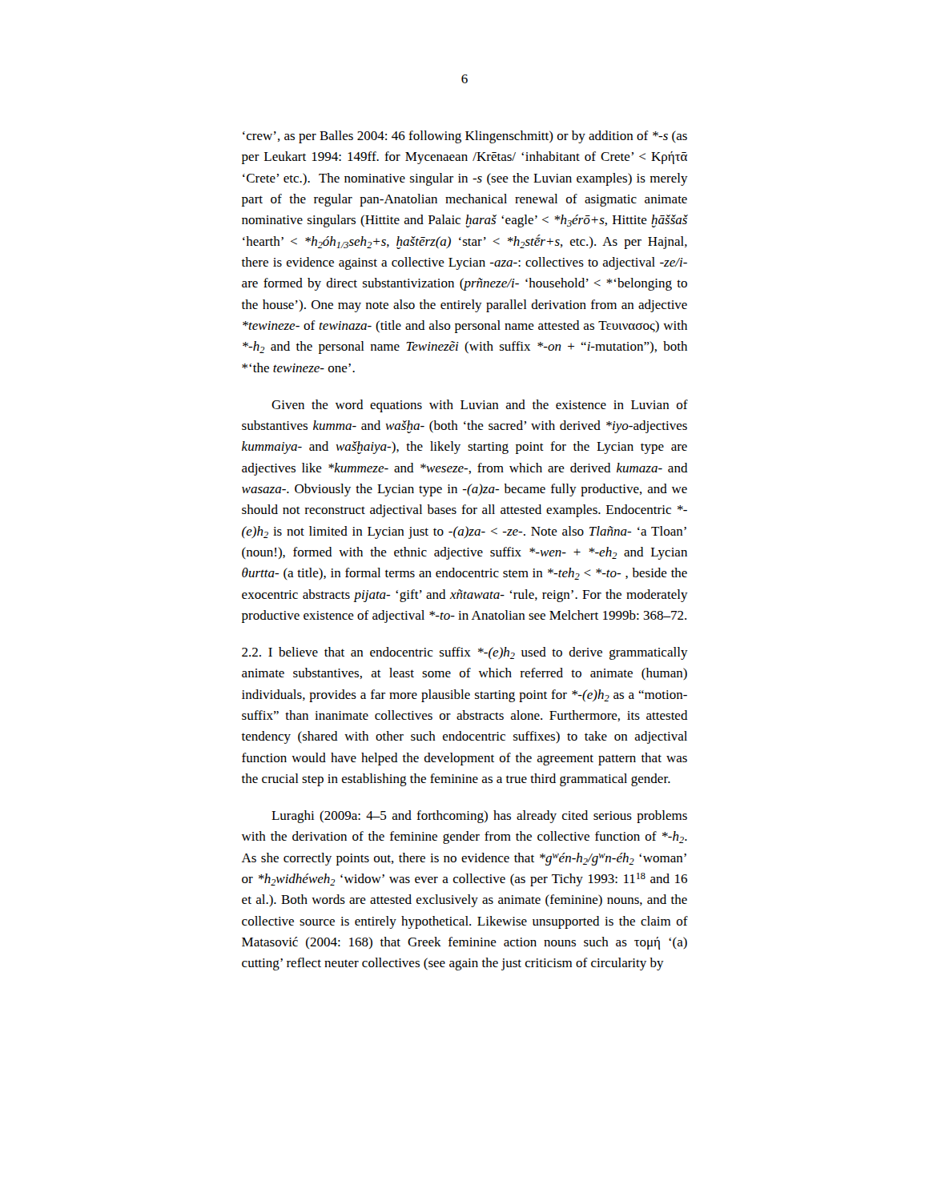6
‘crew’, as per Balles 2004: 46 following Klingenschmitt) or by addition of *-s (as per Leukart 1994: 149ff. for Mycenaean /Krētas/ ‘inhabitant of Crete’ < Κρήτᾱ ‘Crete’ etc.). The nominative singular in -s (see the Luvian examples) is merely part of the regular pan-Anatolian mechanical renewal of asigmatic animate nominative singulars (Hittite and Palaic ḫaraš ‘eagle’ < *h3érō+s, Hittite ḫāššaš ‘hearth’ < *h2óh1/3seh2+s, ḫaštērz(a) ‘star’ < *h2stḗr+s, etc.). As per Hajnal, there is evidence against a collective Lycian -aza-: collectives to adjectival -ze/i- are formed by direct substantivization (prñneze/i- ‘household’ < *‘belonging to the house’). One may note also the entirely parallel derivation from an adjective *tewineze- of tewinaza- (title and also personal name attested as Τευινασος) with *-h2 and the personal name Tewinezẽi (with suffix *-on + “i-mutation”), both *‘the tewineze- one’.
Given the word equations with Luvian and the existence in Luvian of substantives kumma- and wašḫa- (both ‘the sacred’ with derived *iyo-adjectives kummaiya- and wašḫaiya-), the likely starting point for the Lycian type are adjectives like *kummeze- and *weseze-, from which are derived kumaza- and wasaza-. Obviously the Lycian type in -(a)za- became fully productive, and we should not reconstruct adjectival bases for all attested examples. Endocentric *-(e)h2 is not limited in Lycian just to -(a)za- < -ze-. Note also Tlañna- ‘a Tloan’ (noun!), formed with the ethnic adjective suffix *-wen- + *-eh2 and Lycian θurtta- (a title), in formal terms an endocentric stem in *-teh2 < *-to- , beside the exocentric abstracts pijata- ‘gift’ and xñtawata- ‘rule, reign’. For the moderately productive existence of adjectival *-to- in Anatolian see Melchert 1999b: 368–72.
2.2. I believe that an endocentric suffix *-(e)h2 used to derive grammatically animate substantives, at least some of which referred to animate (human) individuals, provides a far more plausible starting point for *-(e)h2 as a “motion-suffix” than inanimate collectives or abstracts alone. Furthermore, its attested tendency (shared with other such endocentric suffixes) to take on adjectival function would have helped the development of the agreement pattern that was the crucial step in establishing the feminine as a true third grammatical gender.
Luraghi (2009a: 4–5 and forthcoming) has already cited serious problems with the derivation of the feminine gender from the collective function of *-h2. As she correctly points out, there is no evidence that *gwén-h2/gwn-éh2 ‘woman’ or *h2widhéweh2 ‘widow’ was ever a collective (as per Tichy 1993: 1118 and 16 et al.). Both words are attested exclusively as animate (feminine) nouns, and the collective source is entirely hypothetical. Likewise unsupported is the claim of Matasović (2004: 168) that Greek feminine action nouns such as τομή ‘(a) cutting’ reflect neuter collectives (see again the just criticism of circularity by